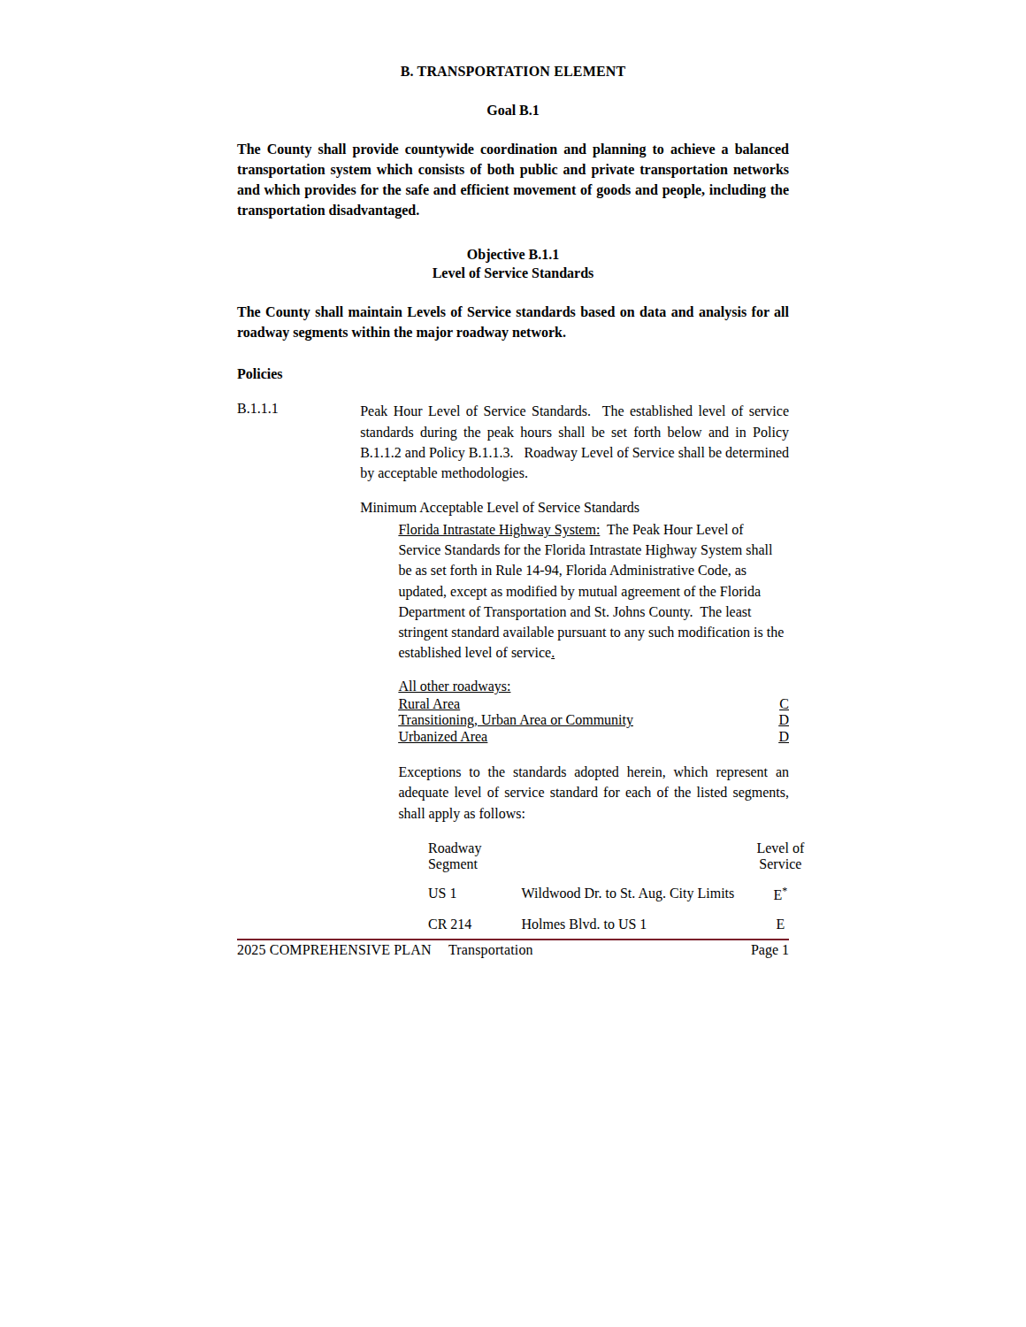B. TRANSPORTATION ELEMENT
Goal B.1
The County shall provide countywide coordination and planning to achieve a balanced transportation system which consists of both public and private transportation networks and which provides for the safe and efficient movement of goods and people, including the transportation disadvantaged.
Objective B.1.1Level of Service Standards
The County shall maintain Levels of Service standards based on data and analysis for all roadway segments within the major roadway network.
Policies
B.1.1.1
Peak Hour Level of Service Standards. The established level of service standards during the peak hours shall be set forth below and in Policy B.1.1.2 and Policy B.1.1.3. Roadway Level of Service shall be determined by acceptable methodologies.
Minimum Acceptable Level of Service Standards
Florida Intrastate Highway System: The Peak Hour Level of Service Standards for the Florida Intrastate Highway System shall be as set forth in Rule 14-94, Florida Administrative Code, as updated, except as modified by mutual agreement of the Florida Department of Transportation and St. Johns County. The least stringent standard available pursuant to any such modification is the established level of service.
All other roadways:
Rural Area C
Transitioning, Urban Area or Community D
Urbanized Area D
Exceptions to the standards adopted herein, which represent an adequate level of service standard for each of the listed segments, shall apply as follows:
| Roadway Segment | | Level of Service |
| --- | --- | --- |
| US 1 | Wildwood Dr. to St. Aug. City Limits | E * |
| CR 214 | Holmes Blvd. to US 1 | E |
2025 COMPREHENSIVE PLAN Transportation
Page 1